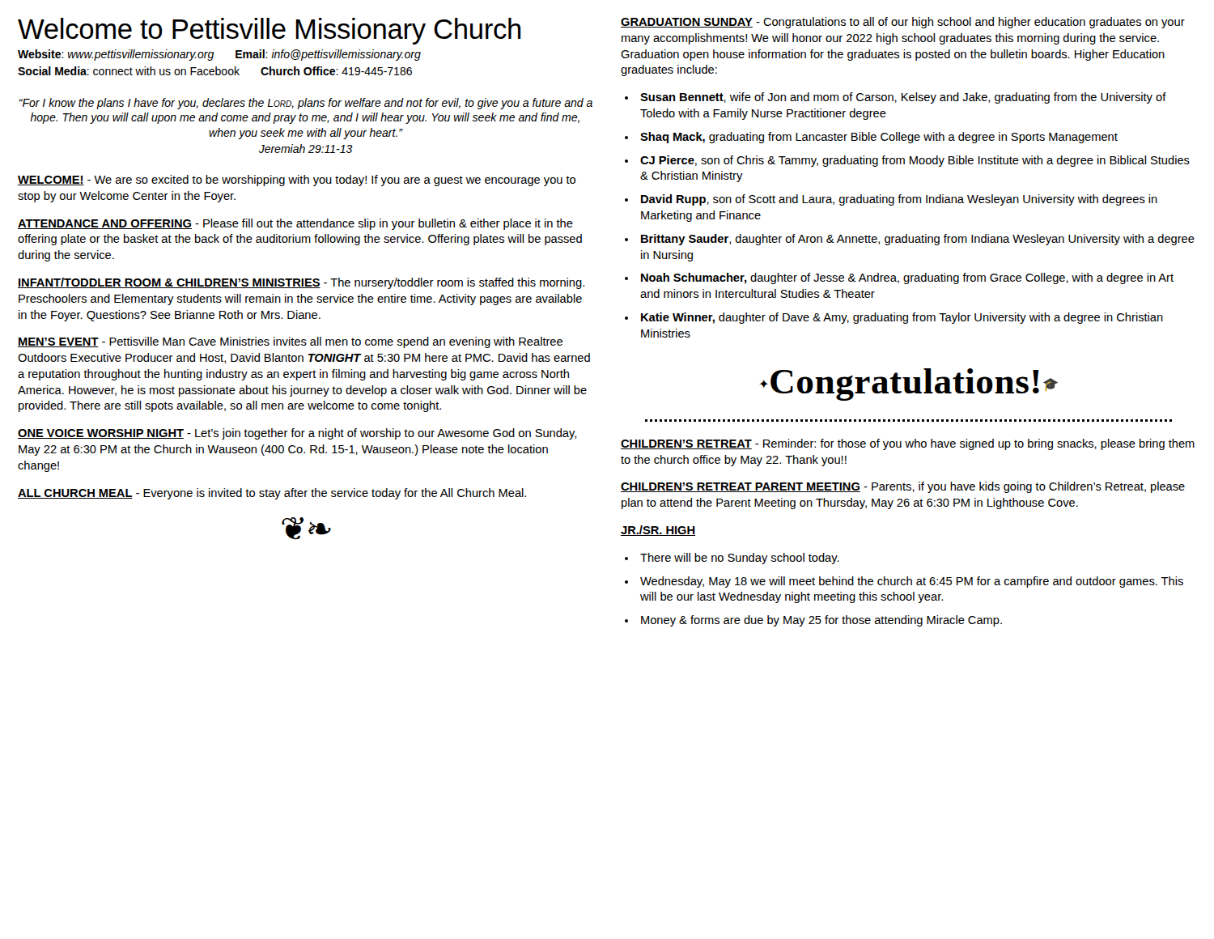Welcome to Pettisville Missionary Church
Website: www.pettisvillemissionary.org
Email: info@pettisvillemissionary.org
Social Media: connect with us on Facebook
Church Office: 419-445-7186
“For I know the plans I have for you, declares the Lord, plans for welfare and not for evil, to give you a future and a hope. Then you will call upon me and come and pray to me, and I will hear you. You will seek me and find me, when you seek me with all your heart.” Jeremiah 29:11-13
WELCOME! - We are so excited to be worshipping with you today! If you are a guest we encourage you to stop by our Welcome Center in the Foyer.
ATTENDANCE AND OFFERING - Please fill out the attendance slip in your bulletin & either place it in the offering plate or the basket at the back of the auditorium following the service. Offering plates will be passed during the service.
INFANT/TODDLER ROOM & CHILDREN’S MINISTRIES - The nursery/toddler room is staffed this morning. Preschoolers and Elementary students will remain in the service the entire time. Activity pages are available in the Foyer. Questions? See Brianne Roth or Mrs. Diane.
MEN’S EVENT - Pettisville Man Cave Ministries invites all men to come spend an evening with Realtree Outdoors Executive Producer and Host, David Blanton TONIGHT at 5:30 PM here at PMC. David has earned a reputation throughout the hunting industry as an expert in filming and harvesting big game across North America. However, he is most passionate about his journey to develop a closer walk with God. Dinner will be provided. There are still spots available, so all men are welcome to come tonight.
ONE VOICE WORSHIP NIGHT - Let’s join together for a night of worship to our Awesome God on Sunday, May 22 at 6:30 PM at the Church in Wauseon (400 Co. Rd. 15-1, Wauseon.) Please note the location change!
ALL CHURCH MEAL - Everyone is invited to stay after the service today for the All Church Meal.
❦❧
GRADUATION SUNDAY - Congratulations to all of our high school and higher education graduates on your many accomplishments! We will honor our 2022 high school graduates this morning during the service. Graduation open house information for the graduates is posted on the bulletin boards. Higher Education graduates include:
Susan Bennett, wife of Jon and mom of Carson, Kelsey and Jake, graduating from the University of Toledo with a Family Nurse Practitioner degree
Shaq Mack, graduating from Lancaster Bible College with a degree in Sports Management
CJ Pierce, son of Chris & Tammy, graduating from Moody Bible Institute with a degree in Biblical Studies & Christian Ministry
David Rupp, son of Scott and Laura, graduating from Indiana Wesleyan University with degrees in Marketing and Finance
Brittany Sauder, daughter of Aron & Annette, graduating from Indiana Wesleyan University with a degree in Nursing
Noah Schumacher, daughter of Jesse & Andrea, graduating from Grace College, with a degree in Art and minors in Intercultural Studies & Theater
Katie Winner, daughter of Dave & Amy, graduating from Taylor University with a degree in Christian Ministries
✦Congratulations!🎓
CHILDREN’S RETREAT - Reminder: for those of you who have signed up to bring snacks, please bring them to the church office by May 22. Thank you!!
CHILDREN’S RETREAT PARENT MEETING - Parents, if you have kids going to Children’s Retreat, please plan to attend the Parent Meeting on Thursday, May 26 at 6:30 PM in Lighthouse Cove.
JR./SR. HIGH
There will be no Sunday school today.
Wednesday, May 18 we will meet behind the church at 6:45 PM for a campfire and outdoor games. This will be our last Wednesday night meeting this school year.
Money & forms are due by May 25 for those attending Miracle Camp.